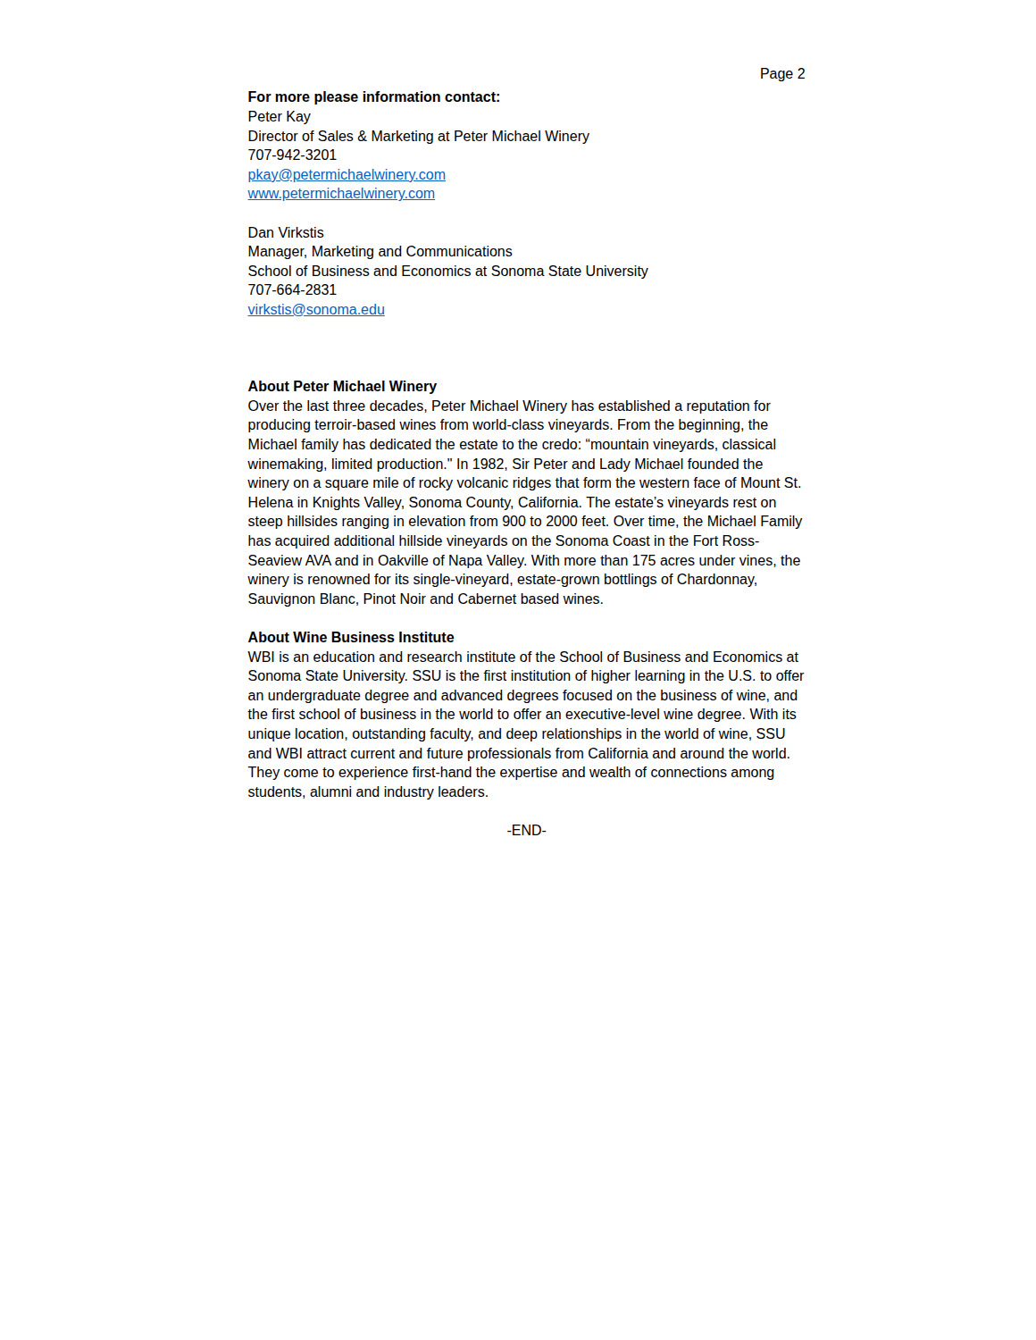Page 2
For more please information contact:
Peter Kay
Director of Sales & Marketing at Peter Michael Winery
707-942-3201
pkay@petermichaelwinery.com
www.petermichaelwinery.com
Dan Virkstis
Manager, Marketing and Communications
School of Business and Economics at Sonoma State University
707-664-2831
virkstis@sonoma.edu
About Peter Michael Winery
Over the last three decades, Peter Michael Winery has established a reputation for producing terroir-based wines from world-class vineyards. From the beginning, the Michael family has dedicated the estate to the credo: “mountain vineyards, classical winemaking, limited production." In 1982, Sir Peter and Lady Michael founded the winery on a square mile of rocky volcanic ridges that form the western face of Mount St. Helena in Knights Valley, Sonoma County, California. The estate’s vineyards rest on steep hillsides ranging in elevation from 900 to 2000 feet. Over time, the Michael Family has acquired additional hillside vineyards on the Sonoma Coast in the Fort Ross-Seaview AVA and in Oakville of Napa Valley. With more than 175 acres under vines, the winery is renowned for its single-vineyard, estate-grown bottlings of Chardonnay, Sauvignon Blanc, Pinot Noir and Cabernet based wines.
About Wine Business Institute
WBI is an education and research institute of the School of Business and Economics at Sonoma State University. SSU is the first institution of higher learning in the U.S. to offer an undergraduate degree and advanced degrees focused on the business of wine, and the first school of business in the world to offer an executive-level wine degree. With its unique location, outstanding faculty, and deep relationships in the world of wine, SSU and WBI attract current and future professionals from California and around the world. They come to experience first-hand the expertise and wealth of connections among students, alumni and industry leaders.
-END-